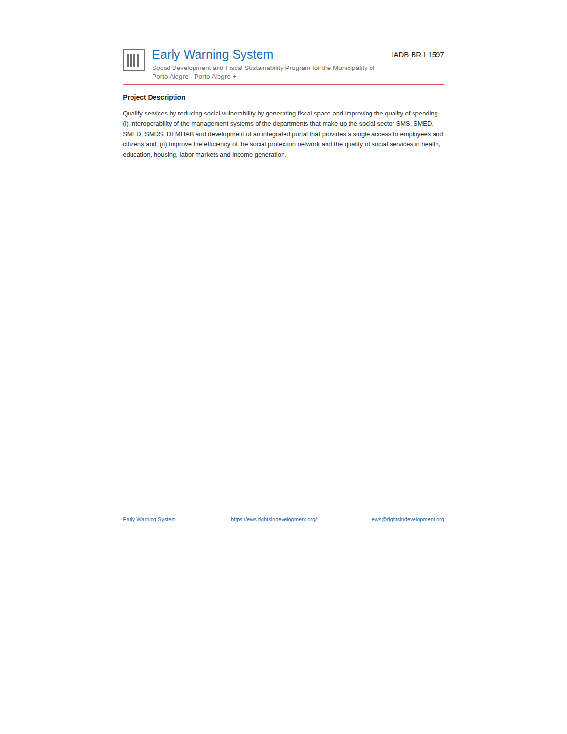Early Warning System
Social Development and Fiscal Sustainability Program for the Municipality of Porto Alegre - Porto Alegre +
IADB-BR-L1597
Project Description
Qualify services by reducing social vulnerability by generating fiscal space and improving the quality of spending. (i) Interoperability of the management systems of the departments that make up the social sector SMS, SMED, SMED, SMDS, DEMHAB and development of an integrated portal that provides a single access to employees and citizens and; (ii) Improve the efficiency of the social protection network and the quality of social services in health, education, housing, labor markets and income generation.
Early Warning System
https://ews.rightsindevelopment.org/
ews@rightsindevelopment.org